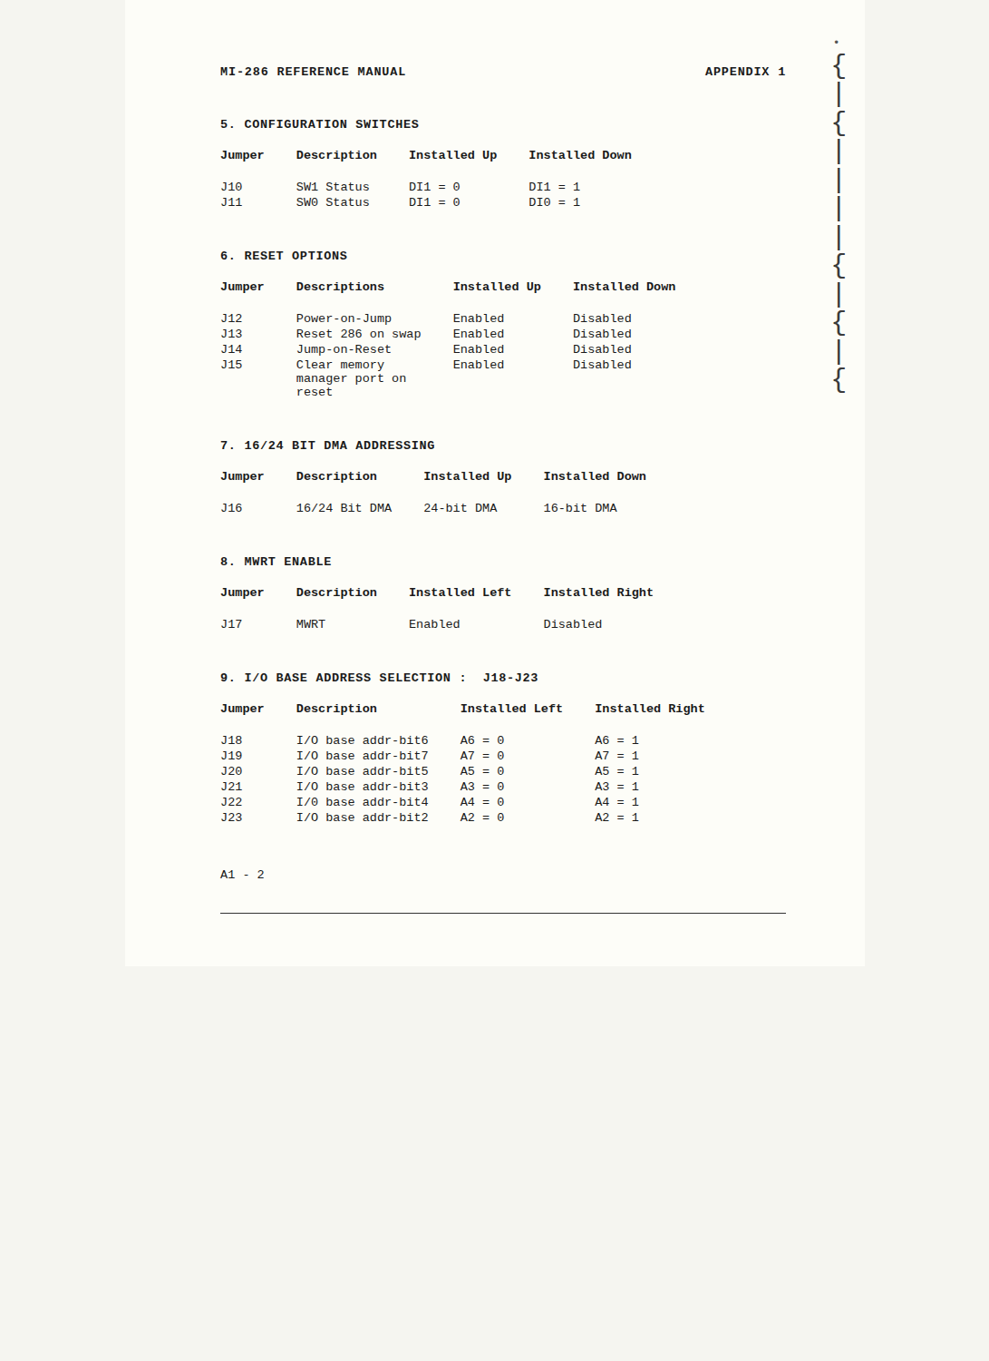•
MI-286 REFERENCE MANUAL APPENDIX 1
5. CONFIGURATION SWITCHES
| Jumper | Description | Installed Up | Installed Down |
| --- | --- | --- | --- |
| J10 | SW1 Status | DI1 = 0 | DI1 = 1 |
| J11 | SW0 Status | DI1 = 0 | DI0 = 1 |
6. RESET OPTIONS
| Jumper | Descriptions | Installed Up | Installed Down |
| --- | --- | --- | --- |
| J12 | Power-on-Jump | Enabled | Disabled |
| J13 | Reset 286 on swap | Enabled | Disabled |
| J14 | Jump-on-Reset | Enabled | Disabled |
| J15 | Clear memory manager port on reset | Enabled | Disabled |
7. 16/24 BIT DMA ADDRESSING
| Jumper | Description | Installed Up | Installed Down |
| --- | --- | --- | --- |
| J16 | 16/24 Bit DMA | 24-bit DMA | 16-bit DMA |
8. MWRT ENABLE
| Jumper | Description | Installed Left | Installed Right |
| --- | --- | --- | --- |
| J17 | MWRT | Enabled | Disabled |
9. I/O BASE ADDRESS SELECTION : J18-J23
| Jumper | Description | Installed Left | Installed Right |
| --- | --- | --- | --- |
| J18 | I/O base addr-bit6 | A6 = 0 | A6 = 1 |
| J19 | I/O base addr-bit7 | A7 = 0 | A7 = 1 |
| J20 | I/O base addr-bit5 | A5 = 0 | A5 = 1 |
| J21 | I/O base addr-bit3 | A3 = 0 | A3 = 1 |
| J22 | I/0 base addr-bit4 | A4 = 0 | A4 = 1 |
| J23 | I/O base addr-bit2 | A2 = 0 | A2 = 1 |
A1 - 2
{ | { | | | | { | { | {